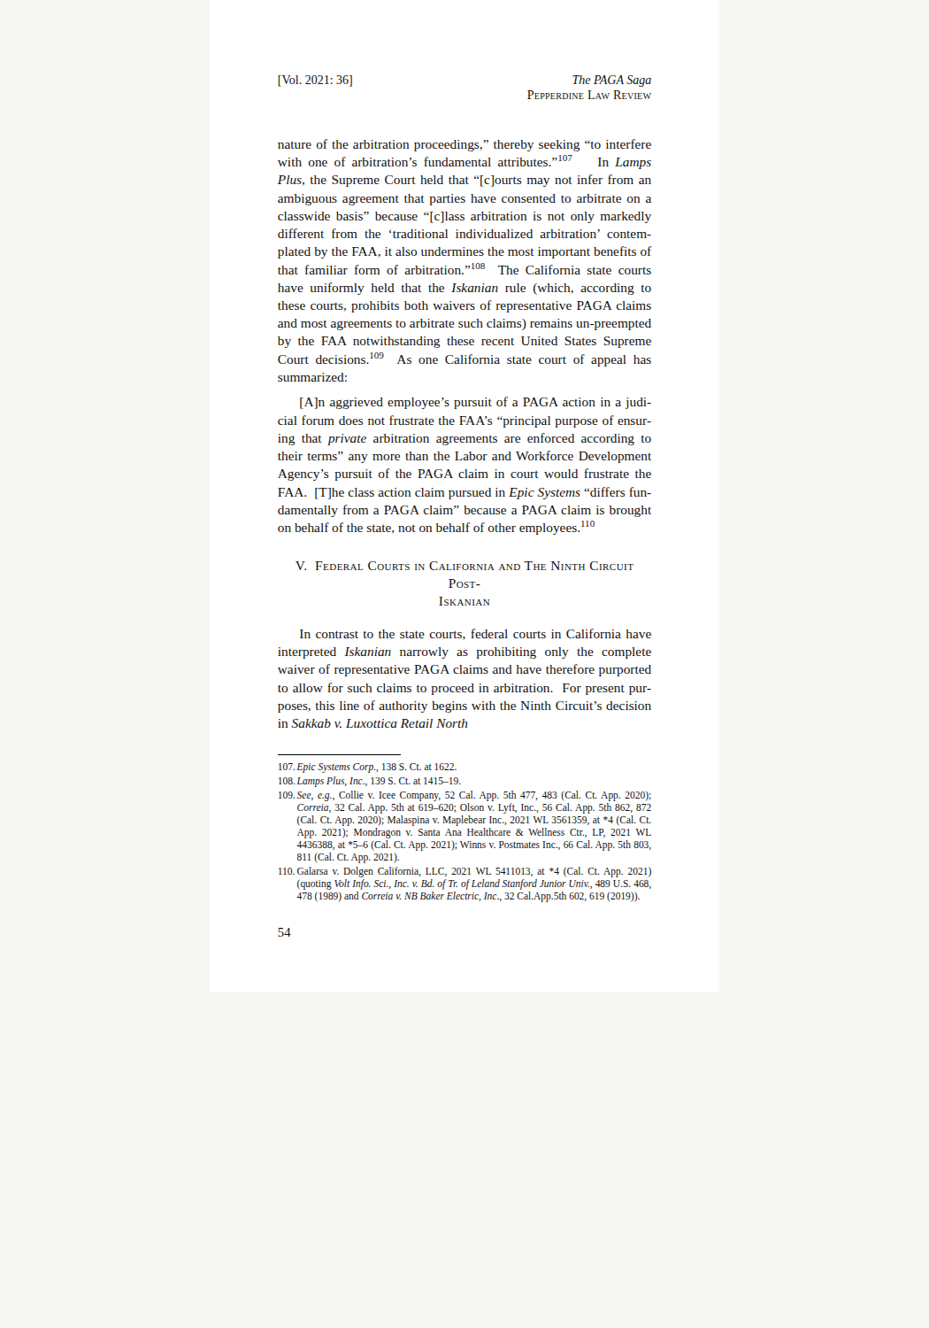[Vol. 2021: 36]
The PAGA Saga
Pepperdine Law Review
nature of the arbitration proceedings,” thereby seeking “to interfere with one of arbitration’s fundamental attributes.”107 In Lamps Plus, the Supreme Court held that “[c]ourts may not infer from an ambiguous agreement that parties have consented to arbitrate on a classwide basis” because “[c]lass arbitration is not only markedly different from the ‘traditional individualized arbitration’ contemplated by the FAA, it also undermines the most important benefits of that familiar form of arbitration.”108 The California state courts have uniformly held that the Iskanian rule (which, according to these courts, prohibits both waivers of representative PAGA claims and most agreements to arbitrate such claims) remains un-preempted by the FAA notwithstanding these recent United States Supreme Court decisions.109 As one California state court of appeal has summarized:
[A]n aggrieved employee’s pursuit of a PAGA action in a judicial forum does not frustrate the FAA’s “principal purpose of ensuring that private arbitration agreements are enforced according to their terms” any more than the Labor and Workforce Development Agency’s pursuit of the PAGA claim in court would frustrate the FAA. [T]he class action claim pursued in Epic Systems “differs fundamentally from a PAGA claim” because a PAGA claim is brought on behalf of the state, not on behalf of other employees.110
V. Federal Courts in California and The Ninth Circuit Post-
Iskanian
In contrast to the state courts, federal courts in California have interpreted Iskanian narrowly as prohibiting only the complete waiver of representative PAGA claims and have therefore purported to allow for such claims to proceed in arbitration. For present purposes, this line of authority begins with the Ninth Circuit’s decision in Sakkab v. Luxottica Retail North
107. Epic Systems Corp., 138 S. Ct. at 1622.
108. Lamps Plus, Inc., 139 S. Ct. at 1415–19.
109. See, e.g., Collie v. Icee Company, 52 Cal. App. 5th 477, 483 (Cal. Ct. App. 2020); Correia, 32 Cal. App. 5th at 619–620; Olson v. Lyft, Inc., 56 Cal. App. 5th 862, 872 (Cal. Ct. App. 2020); Malaspina v. Maplebear Inc., 2021 WL 3561359, at *4 (Cal. Ct. App. 2021); Mondragon v. Santa Ana Healthcare & Wellness Ctr., LP, 2021 WL 4436388, at *5–6 (Cal. Ct. App. 2021); Winns v. Postmates Inc., 66 Cal. App. 5th 803, 811 (Cal. Ct. App. 2021).
110. Galarsa v. Dolgen California, LLC, 2021 WL 5411013, at *4 (Cal. Ct. App. 2021) (quoting Volt Info. Sci., Inc. v. Bd. of Tr. of Leland Stanford Junior Univ., 489 U.S. 468, 478 (1989) and Correia v. NB Baker Electric, Inc., 32 Cal.App.5th 602, 619 (2019)).
54